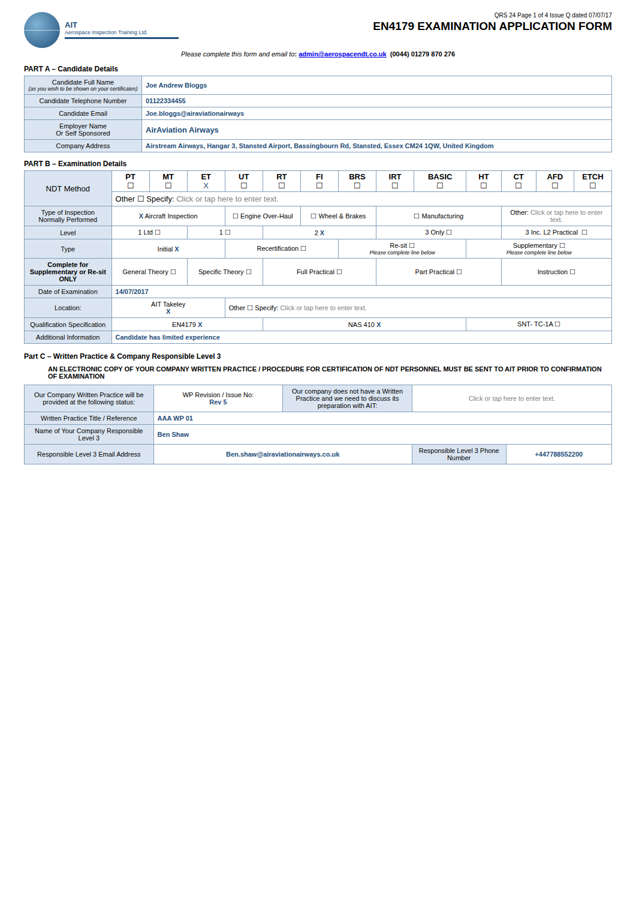AITAerospace Inspection Training Ltd.
QRS 24 Page 1 of 4 Issue Q dated 07/07/17
EN4179 EXAMINATION APPLICATION FORM
Please complete this form and email to: admin@aerospacendt.co.uk (0044) 01279 870 276
PART A – Candidate Details
| Candidate Full Name (as you wish to be shown on your certificates) | Joe Andrew Bloggs |
| Candidate Telephone Number | 01122334455 |
| Candidate Email | Joe.bloggs@airaviationairways |
| Employer Name Or Self Sponsored | AirAviation Airways |
| Company Address | Airstream Airways, Hangar 3, Stansted Airport, Bassingbourn Rd, Stansted, Essex CM24 1QW, United Kingdom |
PART B – Examination Details
| NDT Method | PT ☐ | MT ☐ | ET X | UT ☐ | RT ☐ | FI ☐ | BRS ☐ | IRT ☐ | BASIC ☐ | HT ☐ | CT ☐ | AFD ☐ | ETCH ☐ |
| Other ☐ Specify: Click or tap here to enter text. |
| Type of Inspection Normally Performed | X Aircraft Inspection | ☐ Engine Over-Haul | ☐ Wheel & Brakes | ☐ Manufacturing | Other: Click or tap here to enter text. |
| Level | 1 Ltd ☐ | 1 ☐ | 2 X | 3 Only ☐ | 3 Inc. L2 Practical ☐ |
| Type | Initial X | Recertification ☐ | Re-sit ☐ Please complete line below | Supplementary ☐ Please complete line below |
| Complete for Supplementary or Re-sit ONLY | General Theory ☐ | Specific Theory ☐ | Full Practical ☐ | Part Practical ☐ | Instruction ☐ |
| Date of Examination | 14/07/2017 |
| Location: | AIT Takeley X | Other ☐ Specify: Click or tap here to enter text. |
| Qualification Specification | EN4179 X | NAS 410 X | SNT- TC-1A ☐ |
| Additional Information | Candidate has limited experience |
Part C – Written Practice & Company Responsible Level 3
AN ELECTRONIC COPY OF YOUR COMPANY WRITTEN PRACTICE / PROCEDURE FOR CERTIFICATION OF NDT PERSONNEL MUST BE SENT TO AIT PRIOR TO CONFIRMATION OF EXAMINATION
| Our Company Written Practice will be provided at the following status: | WP Revision / Issue No: Rev 5 | Our company does not have a Written Practice and we need to discuss its preparation with AIT: | Click or tap here to enter text. |
| Written Practice Title / Reference | AAA WP 01 |
| Name of Your Company Responsible Level 3 | Ben Shaw |
| Responsible Level 3 Email Address | Ben.shaw@airaviationairways.co.uk | Responsible Level 3 Phone Number | +447788552200 |